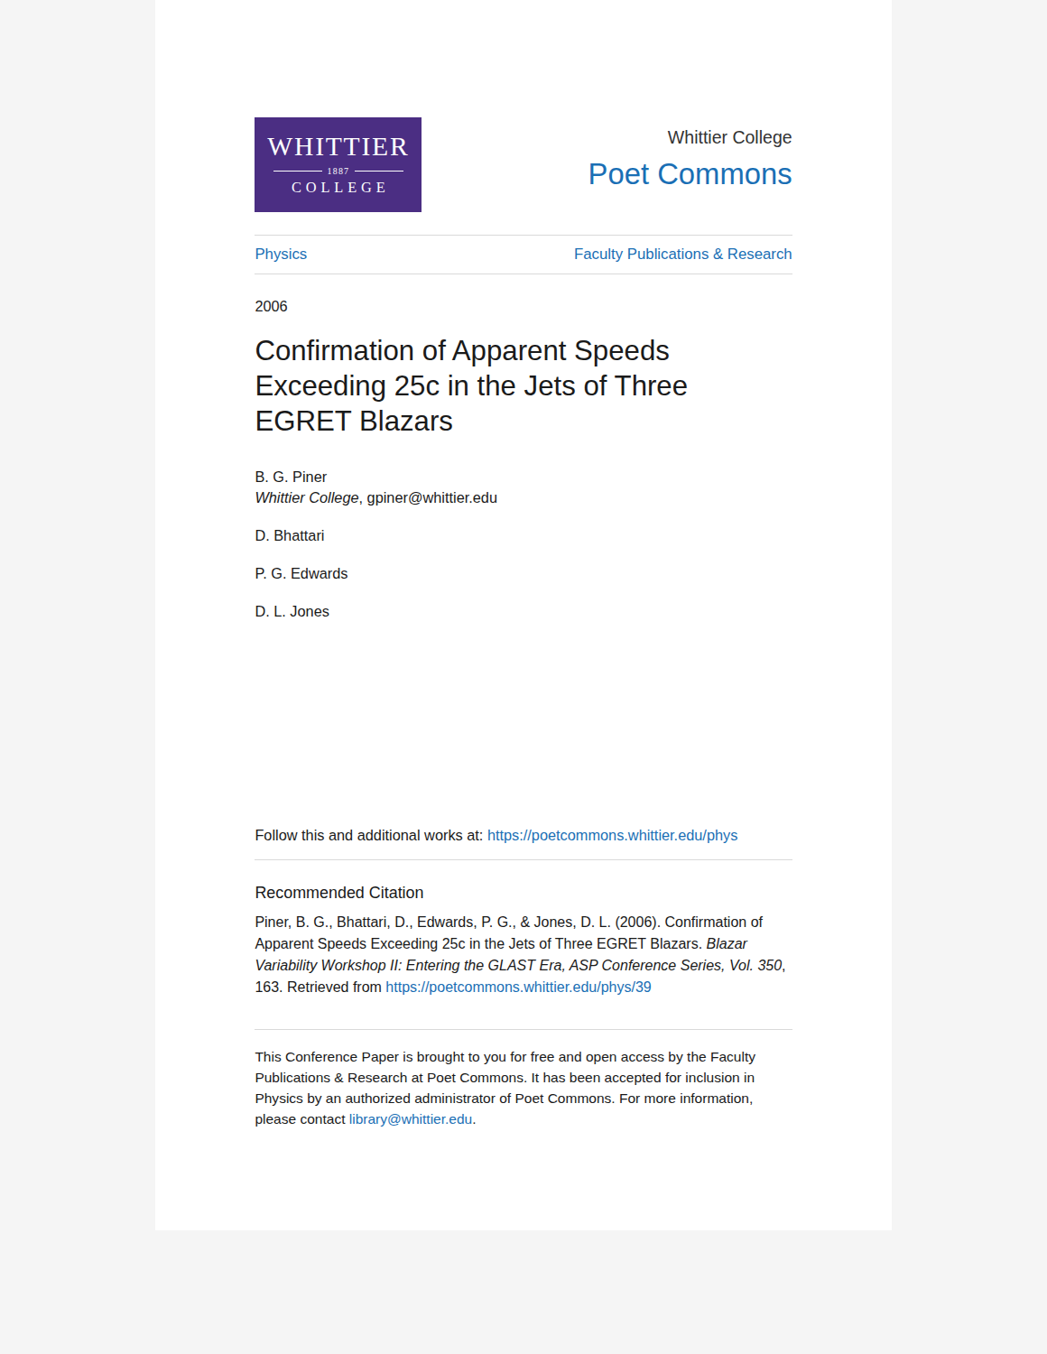WHITTIER
1887
COLLEGE
Whittier College
Poet Commons
Physics Faculty Publications & Research
2006
Confirmation of Apparent Speeds Exceeding 25c in the Jets of Three EGRET Blazars
B. G. Piner
Whittier College, gpiner@whittier.edu
D. Bhattari
P. G. Edwards
D. L. Jones
Follow this and additional works at: https://poetcommons.whittier.edu/phys
Recommended Citation
Piner, B. G., Bhattari, D., Edwards, P. G., & Jones, D. L. (2006). Confirmation of Apparent Speeds Exceeding 25c in the Jets of Three EGRET Blazars. Blazar Variability Workshop II: Entering the GLAST Era, ASP Conference Series, Vol. 350, 163. Retrieved from https://poetcommons.whittier.edu/phys/39
This Conference Paper is brought to you for free and open access by the Faculty Publications & Research at Poet Commons. It has been accepted for inclusion in Physics by an authorized administrator of Poet Commons. For more information, please contact library@whittier.edu.